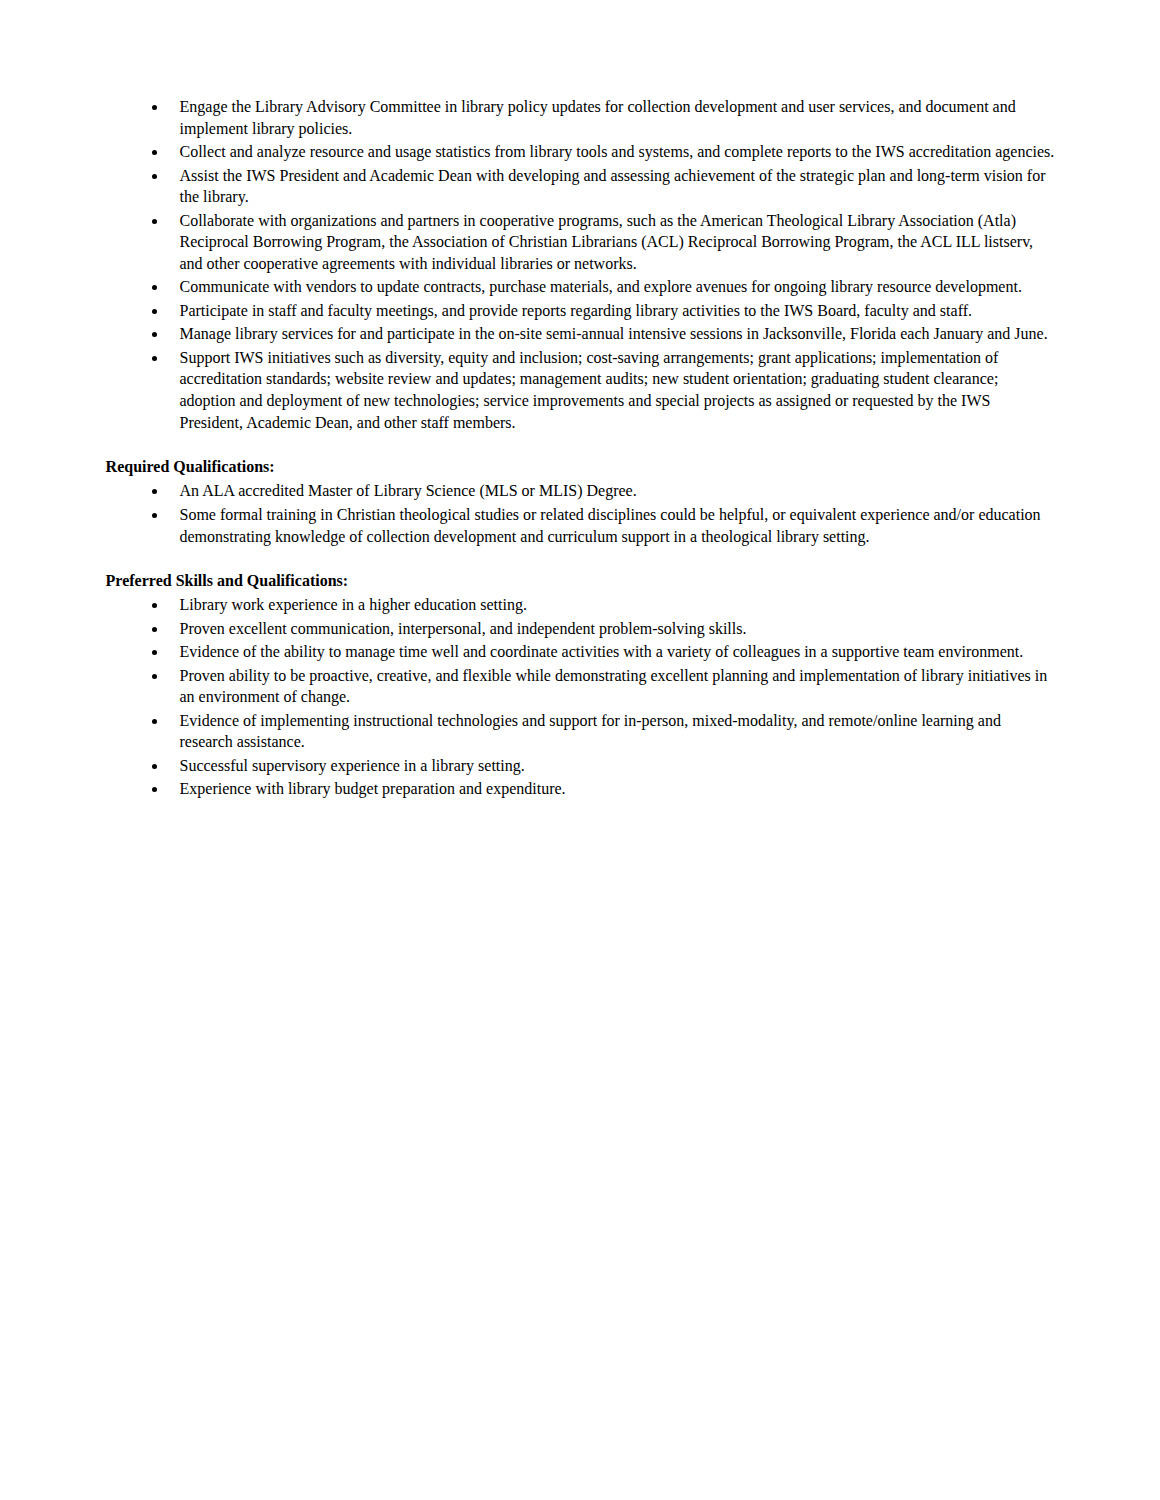Engage the Library Advisory Committee in library policy updates for collection development and user services, and document and implement library policies.
Collect and analyze resource and usage statistics from library tools and systems, and complete reports to the IWS accreditation agencies.
Assist the IWS President and Academic Dean with developing and assessing achievement of the strategic plan and long-term vision for the library.
Collaborate with organizations and partners in cooperative programs, such as the American Theological Library Association (Atla) Reciprocal Borrowing Program, the Association of Christian Librarians (ACL) Reciprocal Borrowing Program, the ACL ILL listserv, and other cooperative agreements with individual libraries or networks.
Communicate with vendors to update contracts, purchase materials, and explore avenues for ongoing library resource development.
Participate in staff and faculty meetings, and provide reports regarding library activities to the IWS Board, faculty and staff.
Manage library services for and participate in the on-site semi-annual intensive sessions in Jacksonville, Florida each January and June.
Support IWS initiatives such as diversity, equity and inclusion; cost-saving arrangements; grant applications; implementation of accreditation standards; website review and updates; management audits; new student orientation; graduating student clearance; adoption and deployment of new technologies; service improvements and special projects as assigned or requested by the IWS President, Academic Dean, and other staff members.
Required Qualifications:
An ALA accredited Master of Library Science (MLS or MLIS) Degree.
Some formal training in Christian theological studies or related disciplines could be helpful, or equivalent experience and/or education demonstrating knowledge of collection development and curriculum support in a theological library setting.
Preferred Skills and Qualifications:
Library work experience in a higher education setting.
Proven excellent communication, interpersonal, and independent problem-solving skills.
Evidence of the ability to manage time well and coordinate activities with a variety of colleagues in a supportive team environment.
Proven ability to be proactive, creative, and flexible while demonstrating excellent planning and implementation of library initiatives in an environment of change.
Evidence of implementing instructional technologies and support for in-person, mixed-modality, and remote/online learning and research assistance.
Successful supervisory experience in a library setting.
Experience with library budget preparation and expenditure.